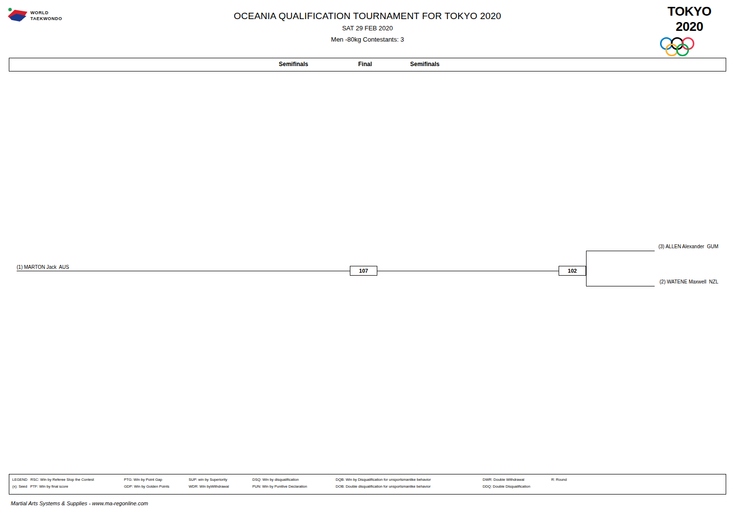WORLD
TAEKWONDO
OCEANIA QUALIFICATION TOURNAMENT FOR TOKYO 2020
SAT 29 FEB 2020
Men -80kg Contestants: 3
TOKYO 2020
Semifinals Final Semifinals
(1) MARTON Jack AUS
107
102
(3) ALLEN Alexander GUM
(2) WATENE Maxwell NZL
LEGEND RSC: Win by Referee Stop the Contest PTG: Win by Point Gap SUP: win by Superiority DSQ: Win by disqualification DQB: Win by Disqualification for unsportsmanlike behavior DWR: Double Withdrawal R: Round
(x): Seed PTF: Win by final score GDP: Win by Golden Points WDR: Win byWithdrawal PUN: Win by Punitive Declaration DOB: Double disqualification for unsportsmanlike behavior DDQ: Double Disqualification
Martial Arts Systems & Supplies - www.ma-regonline.com